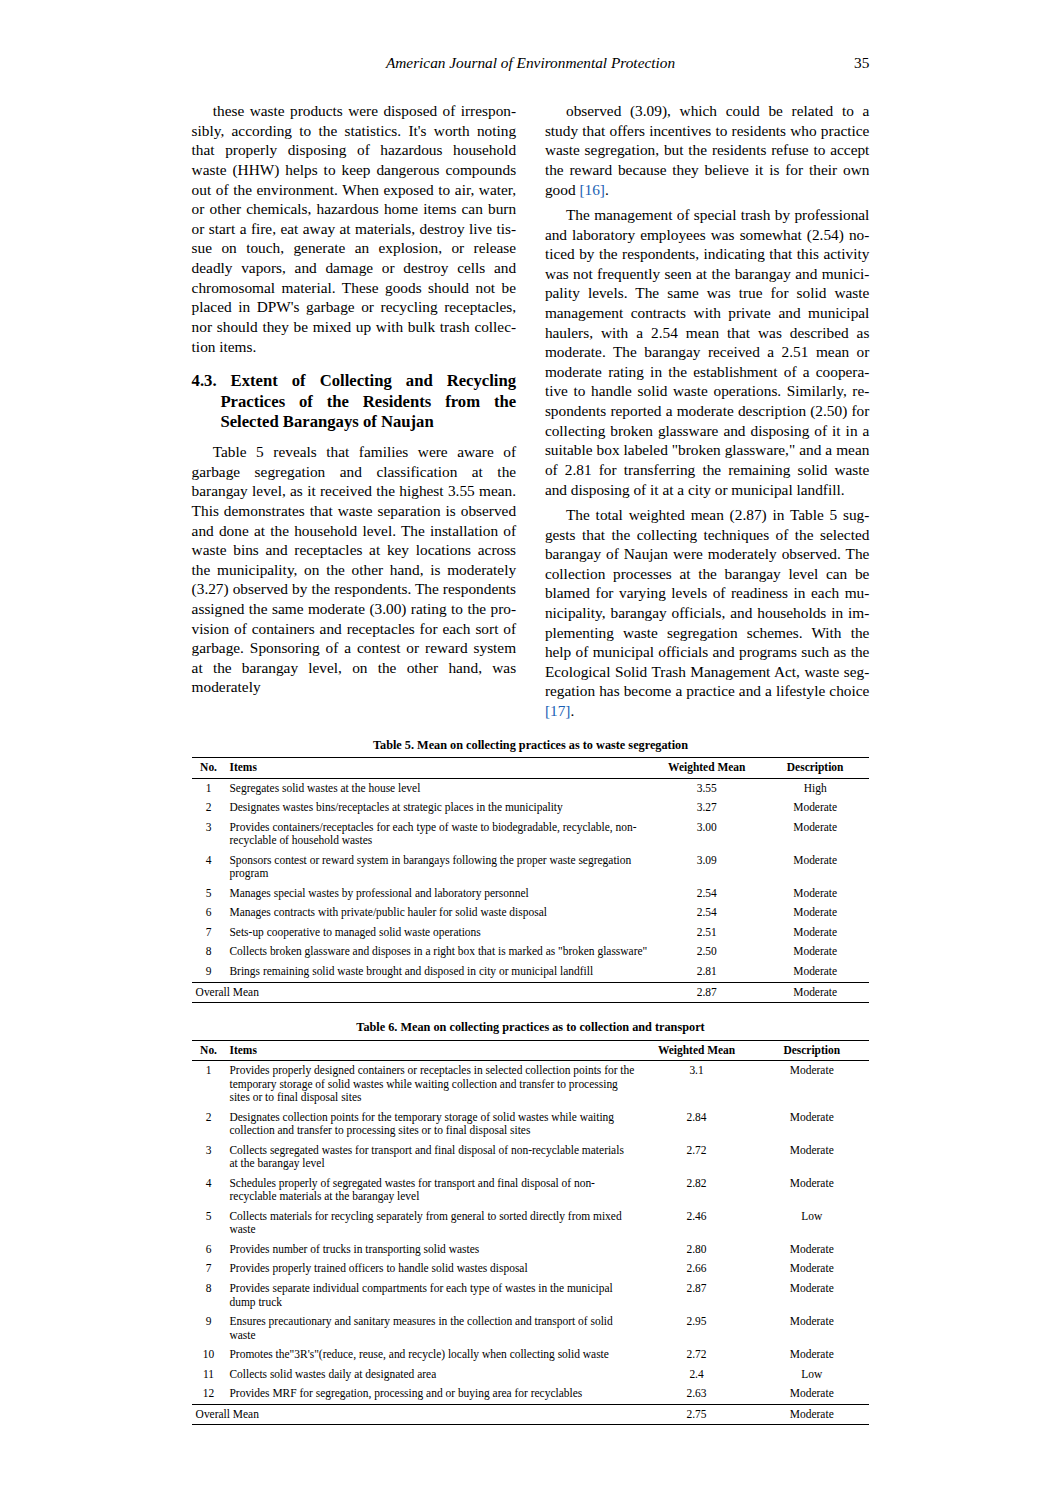American Journal of Environmental Protection 35
these waste products were disposed of irresponsibly, according to the statistics. It's worth noting that properly disposing of hazardous household waste (HHW) helps to keep dangerous compounds out of the environment. When exposed to air, water, or other chemicals, hazardous home items can burn or start a fire, eat away at materials, destroy live tissue on touch, generate an explosion, or release deadly vapors, and damage or destroy cells and chromosomal material. These goods should not be placed in DPW's garbage or recycling receptacles, nor should they be mixed up with bulk trash collection items.
4.3. Extent of Collecting and Recycling Practices of the Residents from the Selected Barangays of Naujan
Table 5 reveals that families were aware of garbage segregation and classification at the barangay level, as it received the highest 3.55 mean. This demonstrates that waste separation is observed and done at the household level. The installation of waste bins and receptacles at key locations across the municipality, on the other hand, is moderately (3.27) observed by the respondents. The respondents assigned the same moderate (3.00) rating to the provision of containers and receptacles for each sort of garbage. Sponsoring of a contest or reward system at the barangay level, on the other hand, was moderately
observed (3.09), which could be related to a study that offers incentives to residents who practice waste segregation, but the residents refuse to accept the reward because they believe it is for their own good [16].
The management of special trash by professional and laboratory employees was somewhat (2.54) noticed by the respondents, indicating that this activity was not frequently seen at the barangay and municipality levels. The same was true for solid waste management contracts with private and municipal haulers, with a 2.54 mean that was described as moderate. The barangay received a 2.51 mean or moderate rating in the establishment of a cooperative to handle solid waste operations. Similarly, respondents reported a moderate description (2.50) for collecting broken glassware and disposing of it in a suitable box labeled "broken glassware," and a mean of 2.81 for transferring the remaining solid waste and disposing of it at a city or municipal landfill.
The total weighted mean (2.87) in Table 5 suggests that the collecting techniques of the selected barangay of Naujan were moderately observed. The collection processes at the barangay level can be blamed for varying levels of readiness in each municipality, barangay officials, and households in implementing waste segregation schemes. With the help of municipal officials and programs such as the Ecological Solid Trash Management Act, waste segregation has become a practice and a lifestyle choice [17].
Table 5. Mean on collecting practices as to waste segregation
| No. | Items | Weighted Mean | Description |
| --- | --- | --- | --- |
| 1 | Segregates solid wastes at the house level | 3.55 | High |
| 2 | Designates wastes bins/receptacles at strategic places in the municipality | 3.27 | Moderate |
| 3 | Provides containers/receptacles for each type of waste to biodegradable, recyclable, non-recyclable of household wastes | 3.00 | Moderate |
| 4 | Sponsors contest or reward system in barangays following the proper waste segregation program | 3.09 | Moderate |
| 5 | Manages special wastes by professional and laboratory personnel | 2.54 | Moderate |
| 6 | Manages contracts with private/public hauler for solid waste disposal | 2.54 | Moderate |
| 7 | Sets-up cooperative to managed solid waste operations | 2.51 | Moderate |
| 8 | Collects broken glassware and disposes in a right box that is marked as "broken glassware" | 2.50 | Moderate |
| 9 | Brings remaining solid waste brought and disposed in city or municipal landfill | 2.81 | Moderate |
| Overall Mean | 2.87 | Moderate |
Table 6. Mean on collecting practices as to collection and transport
| No. | Items | Weighted Mean | Description |
| --- | --- | --- | --- |
| 1 | Provides properly designed containers or receptacles in selected collection points for the temporary storage of solid wastes while waiting collection and transfer to processing sites or to final disposal sites | 3.1 | Moderate |
| 2 | Designates collection points for the temporary storage of solid wastes while waiting collection and transfer to processing sites or to final disposal sites | 2.84 | Moderate |
| 3 | Collects segregated wastes for transport and final disposal of non-recyclable materials at the barangay level | 2.72 | Moderate |
| 4 | Schedules properly of segregated wastes for transport and final disposal of non-recyclable materials at the barangay level | 2.82 | Moderate |
| 5 | Collects materials for recycling separately from general to sorted directly from mixed waste | 2.46 | Low |
| 6 | Provides number of trucks in transporting solid wastes | 2.80 | Moderate |
| 7 | Provides properly trained officers to handle solid wastes disposal | 2.66 | Moderate |
| 8 | Provides separate individual compartments for each type of wastes in the municipal dump truck | 2.87 | Moderate |
| 9 | Ensures precautionary and sanitary measures in the collection and transport of solid waste | 2.95 | Moderate |
| 10 | Promotes the"3R's"(reduce, reuse, and recycle) locally when collecting solid waste | 2.72 | Moderate |
| 11 | Collects solid wastes daily at designated area | 2.4 | Low |
| 12 | Provides MRF for segregation, processing and or buying area for recyclables | 2.63 | Moderate |
| Overall Mean | 2.75 | Moderate |